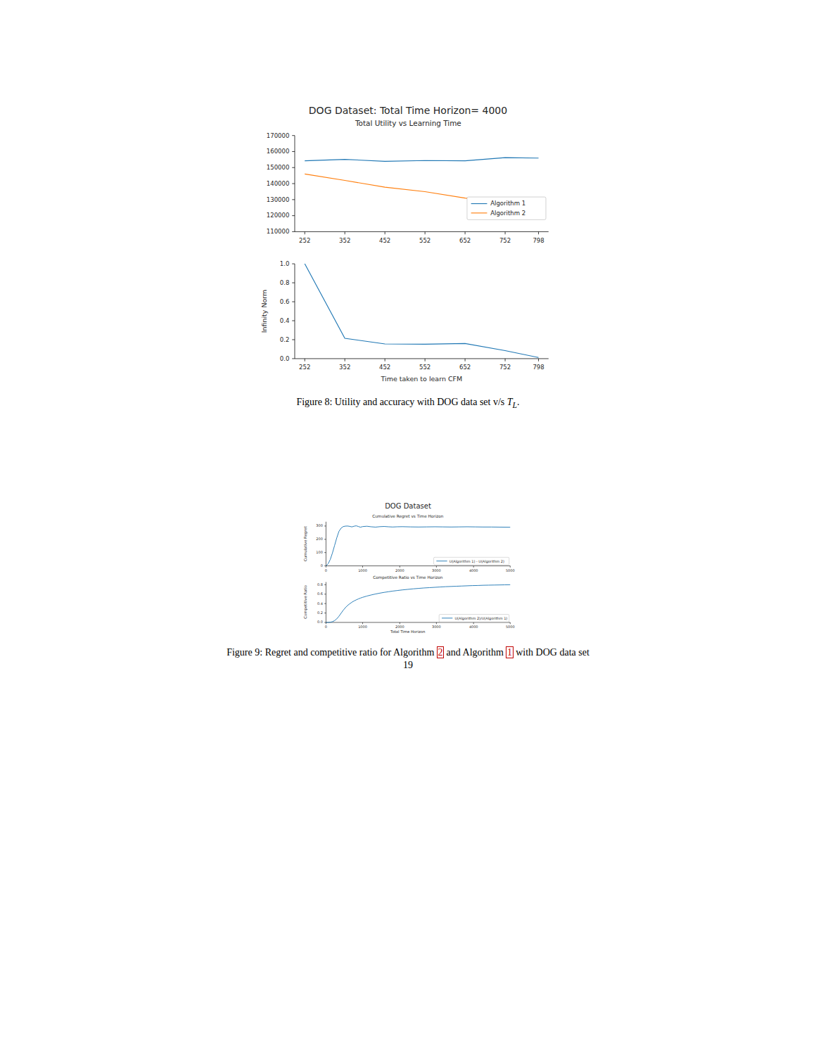DOG Dataset: Total Time Horizon= 4000
Total Utility vs Learning Time 110000 120000 130000 140000 150000 160000 170000 252 352 452 552 652 752 798 Algorithm 1 Algorithm 2 0.0 0.2 0.4 0.6 0.8 1.0 Infinity Norm 252 352 452 552 652 752 798 Time taken to learn CFM
Figure 8: Utility and accuracy with DOG data set v/s TL.
DOG Dataset
Cumulative Regret vs Time Horizon 0 100 200 300 Cumulative Regret 0 1000 2000 3000 4000 5000 U(Algorithm 1) - U(Algorithm 2) Competitive Ratio vs Time Horizon 0.0 0.2 0.4 0.6 0.8 Competitive Ratio 0 1000 2000 3000 4000 5000 Total Time Horizon U(Algorithm 2)/U(Algorithm 1)
Figure 9: Regret and competitive ratio for Algorithm 2 and Algorithm 1 with DOG data set
19